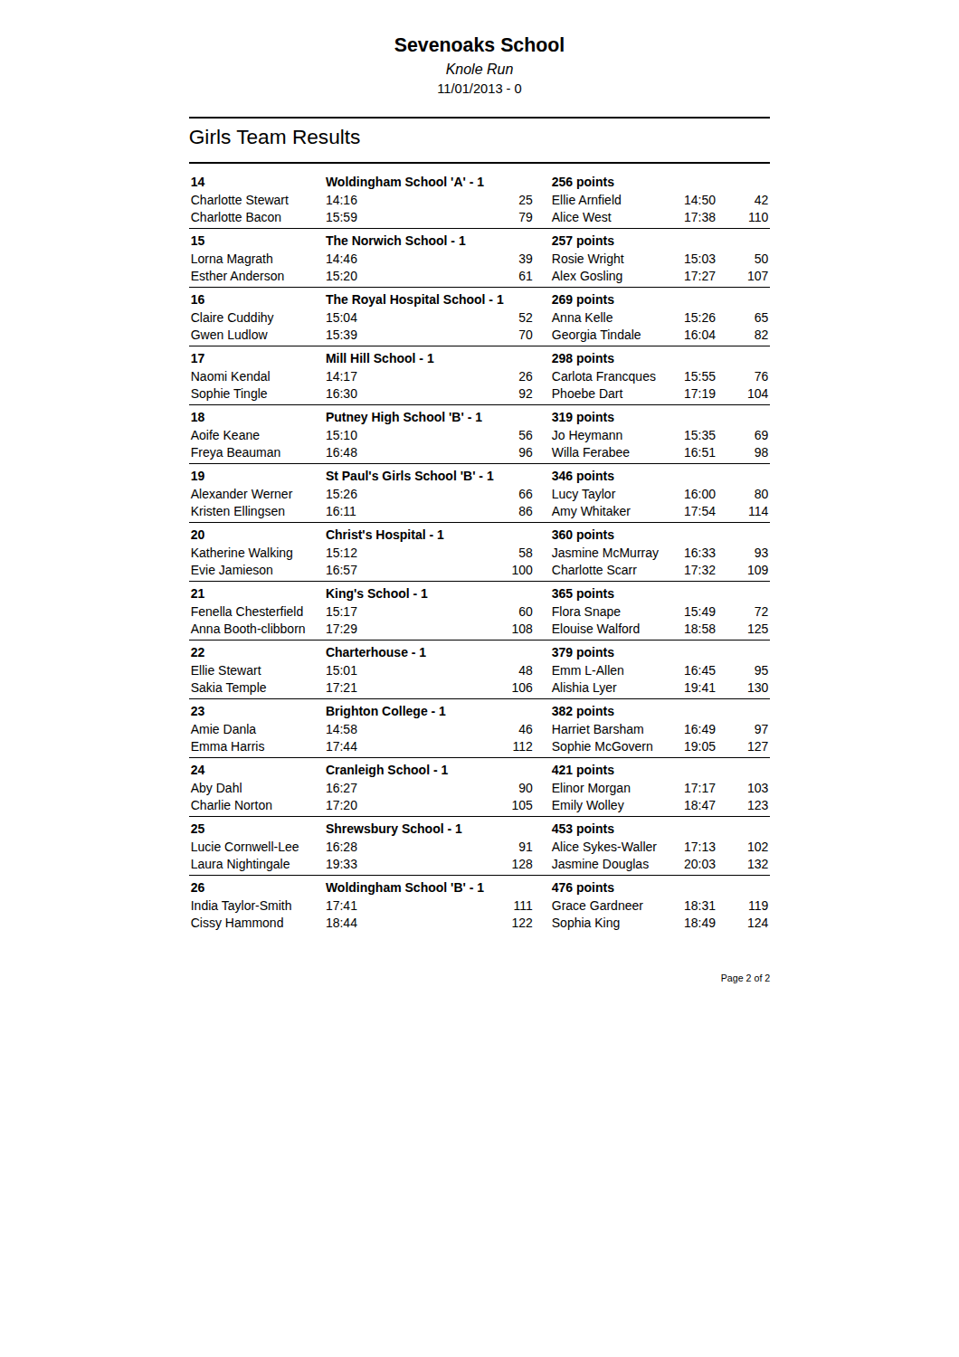Sevenoaks School
Knole Run
11/01/2013 - 0
Girls Team Results
| 14 | Woldingham School 'A' - 1 | 256 points |
| Charlotte Stewart | 14:16 | 25 | Ellie Arnfield | 14:50 | 42 |
| Charlotte Bacon | 15:59 | 79 | Alice West | 17:38 | 110 |
| 15 | The Norwich School - 1 | 257 points |
| Lorna Magrath | 14:46 | 39 | Rosie Wright | 15:03 | 50 |
| Esther Anderson | 15:20 | 61 | Alex Gosling | 17:27 | 107 |
| 16 | The Royal Hospital School - 1 | 269 points |
| Claire Cuddihy | 15:04 | 52 | Anna Kelle | 15:26 | 65 |
| Gwen Ludlow | 15:39 | 70 | Georgia Tindale | 16:04 | 82 |
| 17 | Mill Hill School - 1 | 298 points |
| Naomi Kendal | 14:17 | 26 | Carlota Francques | 15:55 | 76 |
| Sophie Tingle | 16:30 | 92 | Phoebe Dart | 17:19 | 104 |
| 18 | Putney High School 'B' - 1 | 319 points |
| Aoife Keane | 15:10 | 56 | Jo Heymann | 15:35 | 69 |
| Freya Beauman | 16:48 | 96 | Willa Ferabee | 16:51 | 98 |
| 19 | St Paul's Girls School 'B' - 1 | 346 points |
| Alexander Werner | 15:26 | 66 | Lucy Taylor | 16:00 | 80 |
| Kristen Ellingsen | 16:11 | 86 | Amy Whitaker | 17:54 | 114 |
| 20 | Christ's Hospital - 1 | 360 points |
| Katherine Walking | 15:12 | 58 | Jasmine McMurray | 16:33 | 93 |
| Evie Jamieson | 16:57 | 100 | Charlotte Scarr | 17:32 | 109 |
| 21 | King's School - 1 | 365 points |
| Fenella Chesterfield | 15:17 | 60 | Flora Snape | 15:49 | 72 |
| Anna Booth-clibborn | 17:29 | 108 | Elouise Walford | 18:58 | 125 |
| 22 | Charterhouse - 1 | 379 points |
| Ellie Stewart | 15:01 | 48 | Emm L-Allen | 16:45 | 95 |
| Sakia Temple | 17:21 | 106 | Alishia Lyer | 19:41 | 130 |
| 23 | Brighton College - 1 | 382 points |
| Amie Danla | 14:58 | 46 | Harriet Barsham | 16:49 | 97 |
| Emma Harris | 17:44 | 112 | Sophie McGovern | 19:05 | 127 |
| 24 | Cranleigh School - 1 | 421 points |
| Aby Dahl | 16:27 | 90 | Elinor Morgan | 17:17 | 103 |
| Charlie Norton | 17:20 | 105 | Emily Wolley | 18:47 | 123 |
| 25 | Shrewsbury School - 1 | 453 points |
| Lucie Cornwell-Lee | 16:28 | 91 | Alice Sykes-Waller | 17:13 | 102 |
| Laura Nightingale | 19:33 | 128 | Jasmine Douglas | 20:03 | 132 |
| 26 | Woldingham School 'B' - 1 | 476 points |
| India Taylor-Smith | 17:41 | 111 | Grace Gardneer | 18:31 | 119 |
| Cissy Hammond | 18:44 | 122 | Sophia King | 18:49 | 124 |
Page 2 of 2